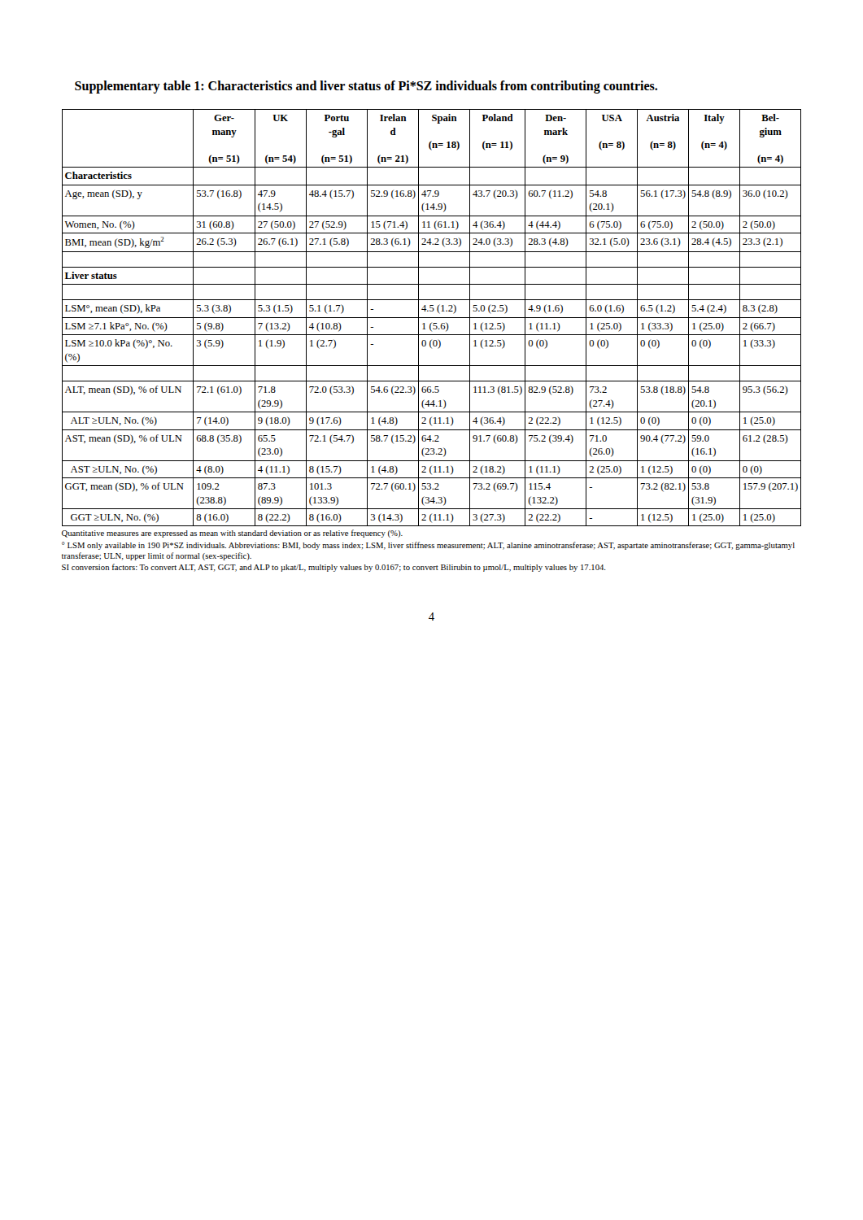Supplementary table 1: Characteristics and liver status of Pi*SZ individuals from contributing countries.
| | Ger- many (n= 51) | UK (n= 54) | Portu -gal (n= 51) | Irelan d (n= 21) | Spain (n= 18) | Poland (n= 11) | Den- mark (n= 9) | USA (n= 8) | Austria (n= 8) | Italy (n= 4) | Bel- gium (n= 4) |
| --- | --- | --- | --- | --- | --- | --- | --- | --- | --- | --- | --- |
| Characteristics | | | | | | | | | | | |
| Age, mean (SD), y | 53.7 (16.8) | 47.9 (14.5) | 48.4 (15.7) | 52.9 (16.8) | 47.9 (14.9) | 43.7 (20.3) | 60.7 (11.2) | 54.8 (20.1) | 56.1 (17.3) | 54.8 (8.9) | 36.0 (10.2) |
| Women, No. (%) | 31 (60.8) | 27 (50.0) | 27 (52.9) | 15 (71.4) | 11 (61.1) | 4 (36.4) | 4 (44.4) | 6 (75.0) | 6 (75.0) | 2 (50.0) | 2 (50.0) |
| BMI, mean (SD), kg/m 2 | 26.2 (5.3) | 26.7 (6.1) | 27.1 (5.8) | 28.3 (6.1) | 24.2 (3.3) | 24.0 (3.3) | 28.3 (4.8) | 32.1 (5.0) | 23.6 (3.1) | 28.4 (4.5) | 23.3 (2.1) |
| Liver status | | | | | | | | | | | |
| LSM°, mean (SD), kPa | 5.3 (3.8) | 5.3 (1.5) | 5.1 (1.7) | - | 4.5 (1.2) | 5.0 (2.5) | 4.9 (1.6) | 6.0 (1.6) | 6.5 (1.2) | 5.4 (2.4) | 8.3 (2.8) |
| LSM ≥7.1 kPa°, No. (%) | 5 (9.8) | 7 (13.2) | 4 (10.8) | - | 1 (5.6) | 1 (12.5) | 1 (11.1) | 1 (25.0) | 1 (33.3) | 1 (25.0) | 2 (66.7) |
| LSM ≥10.0 kPa (%)°, No. (%) | 3 (5.9) | 1 (1.9) | 1 (2.7) | - | 0 (0) | 1 (12.5) | 0 (0) | 0 (0) | 0 (0) | 0 (0) | 1 (33.3) |
| ALT, mean (SD), % of ULN | 72.1 (61.0) | 71.8 (29.9) | 72.0 (53.3) | 54.6 (22.3) | 66.5 (44.1) | 111.3 (81.5) | 82.9 (52.8) | 73.2 (27.4) | 53.8 (18.8) | 54.8 (20.1) | 95.3 (56.2) |
| ALT ≥ULN, No. (%) | 7 (14.0) | 9 (18.0) | 9 (17.6) | 1 (4.8) | 2 (11.1) | 4 (36.4) | 2 (22.2) | 1 (12.5) | 0 (0) | 0 (0) | 1 (25.0) |
| AST, mean (SD), % of ULN | 68.8 (35.8) | 65.5 (23.0) | 72.1 (54.7) | 58.7 (15.2) | 64.2 (23.2) | 91.7 (60.8) | 75.2 (39.4) | 71.0 (26.0) | 90.4 (77.2) | 59.0 (16.1) | 61.2 (28.5) |
| AST ≥ULN, No. (%) | 4 (8.0) | 4 (11.1) | 8 (15.7) | 1 (4.8) | 2 (11.1) | 2 (18.2) | 1 (11.1) | 2 (25.0) | 1 (12.5) | 0 (0) | 0 (0) |
| GGT, mean (SD), % of ULN | 109.2 (238.8) | 87.3 (89.9) | 101.3 (133.9) | 72.7 (60.1) | 53.2 (34.3) | 73.2 (69.7) | 115.4 (132.2) | - | 73.2 (82.1) | 53.8 (31.9) | 157.9 (207.1) |
| GGT ≥ULN, No. (%) | 8 (16.0) | 8 (22.2) | 8 (16.0) | 3 (14.3) | 2 (11.1) | 3 (27.3) | 2 (22.2) | - | 1 (12.5) | 1 (25.0) | 1 (25.0) |
Quantitative measures are expressed as mean with standard deviation or as relative frequency (%).
° LSM only available in 190 Pi*SZ individuals. Abbreviations: BMI, body mass index; LSM, liver stiffness measurement; ALT, alanine aminotransferase; AST, aspartate aminotransferase; GGT, gamma-glutamyl transferase; ULN, upper limit of normal (sex-specific).
SI conversion factors: To convert ALT, AST, GGT, and ALP to µkat/L, multiply values by 0.0167; to convert Bilirubin to µmol/L, multiply values by 17.104.
4